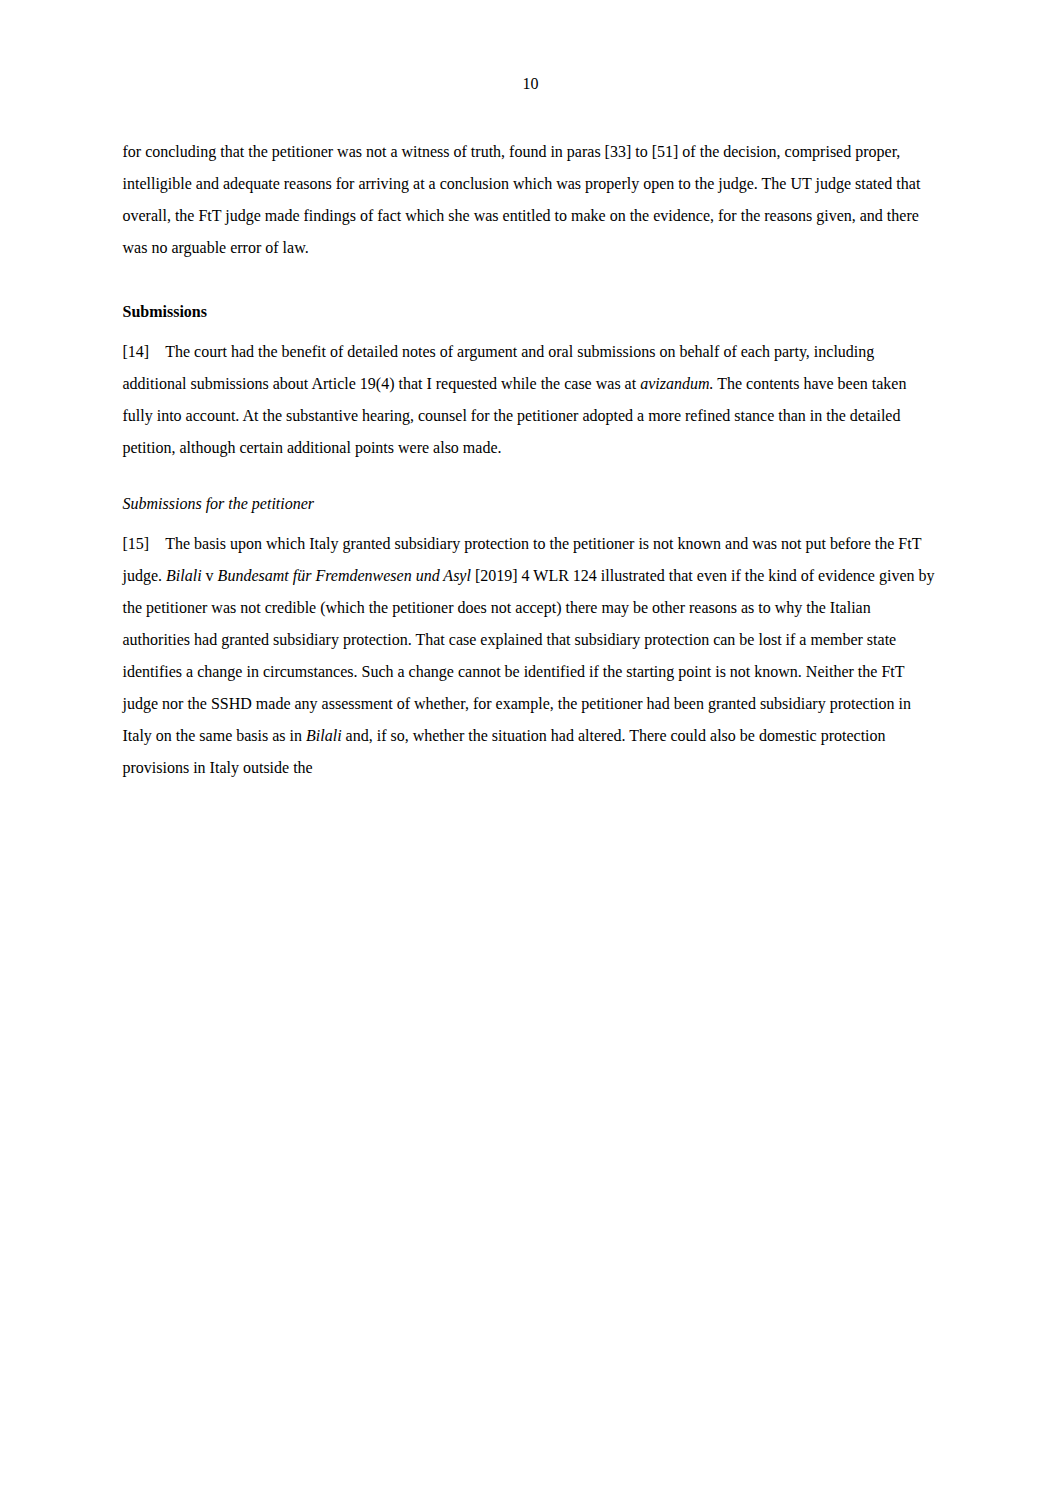10
for concluding that the petitioner was not a witness of truth, found in paras [33] to [51] of the decision, comprised proper, intelligible and adequate reasons for arriving at a conclusion which was properly open to the judge. The UT judge stated that overall, the FtT judge made findings of fact which she was entitled to make on the evidence, for the reasons given, and there was no arguable error of law.
Submissions
[14] The court had the benefit of detailed notes of argument and oral submissions on behalf of each party, including additional submissions about Article 19(4) that I requested while the case was at avizandum. The contents have been taken fully into account. At the substantive hearing, counsel for the petitioner adopted a more refined stance than in the detailed petition, although certain additional points were also made.
Submissions for the petitioner
[15] The basis upon which Italy granted subsidiary protection to the petitioner is not known and was not put before the FtT judge. Bilali v Bundesamt für Fremdenwesen und Asyl [2019] 4 WLR 124 illustrated that even if the kind of evidence given by the petitioner was not credible (which the petitioner does not accept) there may be other reasons as to why the Italian authorities had granted subsidiary protection. That case explained that subsidiary protection can be lost if a member state identifies a change in circumstances. Such a change cannot be identified if the starting point is not known. Neither the FtT judge nor the SSHD made any assessment of whether, for example, the petitioner had been granted subsidiary protection in Italy on the same basis as in Bilali and, if so, whether the situation had altered. There could also be domestic protection provisions in Italy outside the